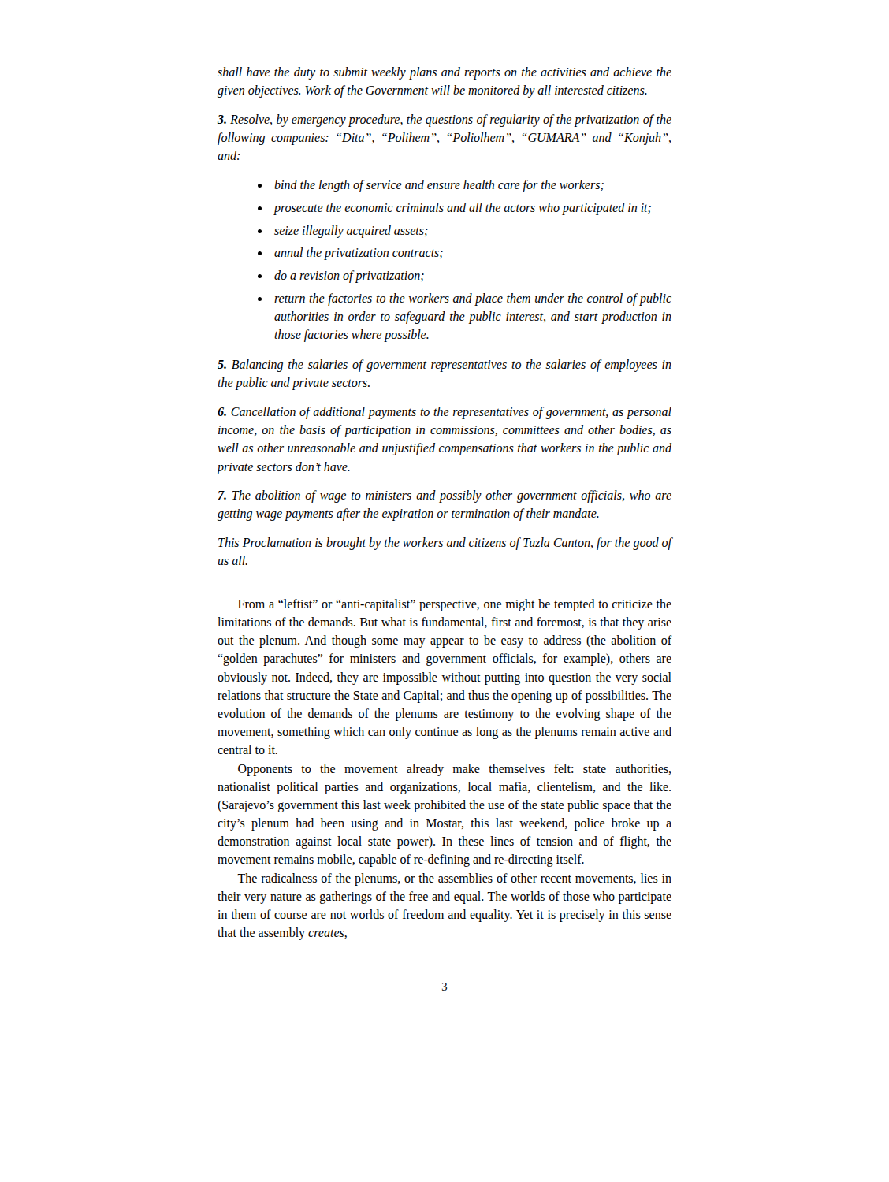shall have the duty to submit weekly plans and reports on the activities and achieve the given objectives. Work of the Government will be monitored by all interested citizens.
3. Resolve, by emergency procedure, the questions of regularity of the privatization of the following companies: “Dita”, “Polihem”, “Poliolhem”, “GUMARA” and “Konjuh”, and:
bind the length of service and ensure health care for the workers;
prosecute the economic criminals and all the actors who participated in it;
seize illegally acquired assets;
annul the privatization contracts;
do a revision of privatization;
return the factories to the workers and place them under the control of public authorities in order to safeguard the public interest, and start production in those factories where possible.
5. Balancing the salaries of government representatives to the salaries of employees in the public and private sectors.
6. Cancellation of additional payments to the representatives of government, as personal income, on the basis of participation in commissions, committees and other bodies, as well as other unreasonable and unjustified compensations that workers in the public and private sectors don’t have.
7. The abolition of wage to ministers and possibly other government officials, who are getting wage payments after the expiration or termination of their mandate.
This Proclamation is brought by the workers and citizens of Tuzla Canton, for the good of us all.
From a “leftist” or “anti-capitalist” perspective, one might be tempted to criticize the limitations of the demands. But what is fundamental, first and foremost, is that they arise out the plenum. And though some may appear to be easy to address (the abolition of “golden parachutes” for ministers and government officials, for example), others are obviously not. Indeed, they are impossible without putting into question the very social relations that structure the State and Capital; and thus the opening up of possibilities. The evolution of the demands of the plenums are testimony to the evolving shape of the movement, something which can only continue as long as the plenums remain active and central to it.
Opponents to the movement already make themselves felt: state authorities, nationalist political parties and organizations, local mafia, clientelism, and the like. (Sarajevo’s government this last week prohibited the use of the state public space that the city’s plenum had been using and in Mostar, this last weekend, police broke up a demonstration against local state power). In these lines of tension and of flight, the movement remains mobile, capable of re-defining and re-directing itself.
The radicalness of the plenums, or the assemblies of other recent movements, lies in their very nature as gatherings of the free and equal. The worlds of those who participate in them of course are not worlds of freedom and equality. Yet it is precisely in this sense that the assembly creates,
3